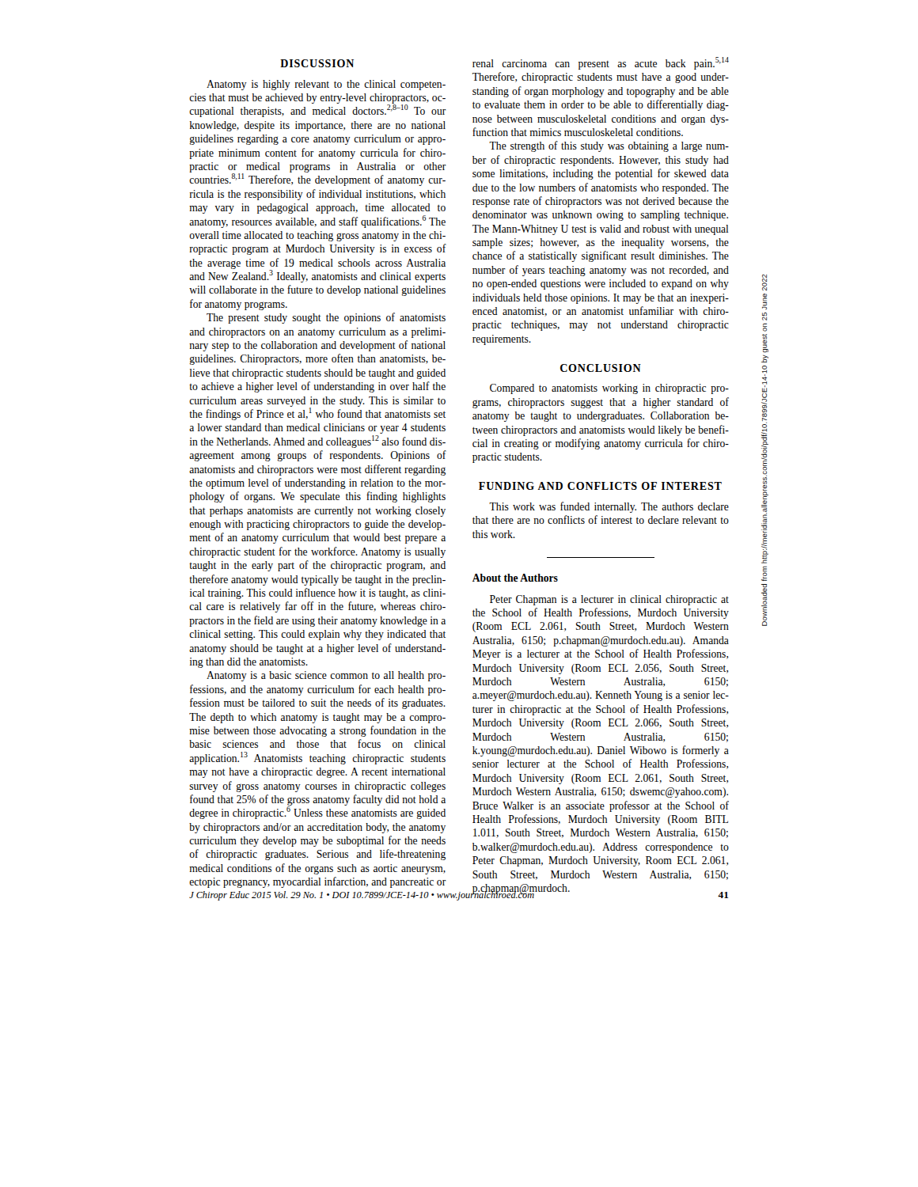Downloaded from http://meridian.allenpress.com/doi/pdf/10.7899/JCE-14-10 by guest on 25 June 2022
DISCUSSION
Anatomy is highly relevant to the clinical competencies that must be achieved by entry-level chiropractors, occupational therapists, and medical doctors.2,8–10 To our knowledge, despite its importance, there are no national guidelines regarding a core anatomy curriculum or appropriate minimum content for anatomy curricula for chiropractic or medical programs in Australia or other countries.8,11 Therefore, the development of anatomy curricula is the responsibility of individual institutions, which may vary in pedagogical approach, time allocated to anatomy, resources available, and staff qualifications.6 The overall time allocated to teaching gross anatomy in the chiropractic program at Murdoch University is in excess of the average time of 19 medical schools across Australia and New Zealand.3 Ideally, anatomists and clinical experts will collaborate in the future to develop national guidelines for anatomy programs.
The present study sought the opinions of anatomists and chiropractors on an anatomy curriculum as a preliminary step to the collaboration and development of national guidelines. Chiropractors, more often than anatomists, believe that chiropractic students should be taught and guided to achieve a higher level of understanding in over half the curriculum areas surveyed in the study. This is similar to the findings of Prince et al,1 who found that anatomists set a lower standard than medical clinicians or year 4 students in the Netherlands. Ahmed and colleagues12 also found disagreement among groups of respondents. Opinions of anatomists and chiropractors were most different regarding the optimum level of understanding in relation to the morphology of organs. We speculate this finding highlights that perhaps anatomists are currently not working closely enough with practicing chiropractors to guide the development of an anatomy curriculum that would best prepare a chiropractic student for the workforce. Anatomy is usually taught in the early part of the chiropractic program, and therefore anatomy would typically be taught in the preclinical training. This could influence how it is taught, as clinical care is relatively far off in the future, whereas chiropractors in the field are using their anatomy knowledge in a clinical setting. This could explain why they indicated that anatomy should be taught at a higher level of understanding than did the anatomists.
Anatomy is a basic science common to all health professions, and the anatomy curriculum for each health profession must be tailored to suit the needs of its graduates. The depth to which anatomy is taught may be a compromise between those advocating a strong foundation in the basic sciences and those that focus on clinical application.13 Anatomists teaching chiropractic students may not have a chiropractic degree. A recent international survey of gross anatomy courses in chiropractic colleges found that 25% of the gross anatomy faculty did not hold a degree in chiropractic.6 Unless these anatomists are guided by chiropractors and/or an accreditation body, the anatomy curriculum they develop may be suboptimal for the needs of chiropractic graduates. Serious and life-threatening medical conditions of the organs such as aortic aneurysm, ectopic pregnancy, myocardial infarction, and pancreatic or renal carcinoma can present as acute back pain.5,14 Therefore, chiropractic students must have a good understanding of organ morphology and topography and be able to evaluate them in order to be able to differentially diagnose between musculoskeletal conditions and organ dysfunction that mimics musculoskeletal conditions.
The strength of this study was obtaining a large number of chiropractic respondents. However, this study had some limitations, including the potential for skewed data due to the low numbers of anatomists who responded. The response rate of chiropractors was not derived because the denominator was unknown owing to sampling technique. The Mann-Whitney U test is valid and robust with unequal sample sizes; however, as the inequality worsens, the chance of a statistically significant result diminishes. The number of years teaching anatomy was not recorded, and no open-ended questions were included to expand on why individuals held those opinions. It may be that an inexperienced anatomist, or an anatomist unfamiliar with chiropractic techniques, may not understand chiropractic requirements.
CONCLUSION
Compared to anatomists working in chiropractic programs, chiropractors suggest that a higher standard of anatomy be taught to undergraduates. Collaboration between chiropractors and anatomists would likely be beneficial in creating or modifying anatomy curricula for chiropractic students.
FUNDING AND CONFLICTS OF INTEREST
This work was funded internally. The authors declare that there are no conflicts of interest to declare relevant to this work.
About the Authors
Peter Chapman is a lecturer in clinical chiropractic at the School of Health Professions, Murdoch University (Room ECL 2.061, South Street, Murdoch Western Australia, 6150; p.chapman@murdoch.edu.au). Amanda Meyer is a lecturer at the School of Health Professions, Murdoch University (Room ECL 2.056, South Street, Murdoch Western Australia, 6150; a.meyer@murdoch.edu.au). Kenneth Young is a senior lecturer in chiropractic at the School of Health Professions, Murdoch University (Room ECL 2.066, South Street, Murdoch Western Australia, 6150; k.young@murdoch.edu.au). Daniel Wibowo is formerly a senior lecturer at the School of Health Professions, Murdoch University (Room ECL 2.061, South Street, Murdoch Western Australia, 6150; dswemc@yahoo.com). Bruce Walker is an associate professor at the School of Health Professions, Murdoch University (Room BITL 1.011, South Street, Murdoch Western Australia, 6150; b.walker@murdoch.edu.au). Address correspondence to Peter Chapman, Murdoch University, Room ECL 2.061, South Street, Murdoch Western Australia, 6150; p.chapman@murdoch.
J Chiropr Educ 2015 Vol. 29 No. 1 • DOI 10.7899/JCE-14-10 • www.journalchiroed.com 41